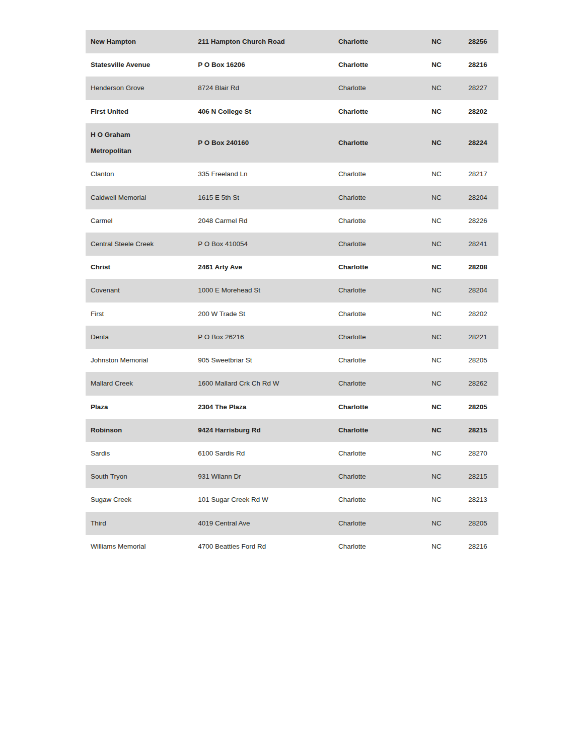| New Hampton | 211 Hampton Church Road | Charlotte | NC | 28256 |
| Statesville Avenue | P O Box 16206 | Charlotte | NC | 28216 |
| Henderson Grove | 8724 Blair Rd | Charlotte | NC | 28227 |
| First United | 406 N College St | Charlotte | NC | 28202 |
| H O Graham Metropolitan | P O Box 240160 | Charlotte | NC | 28224 |
| Clanton | 335 Freeland Ln | Charlotte | NC | 28217 |
| Caldwell Memorial | 1615 E 5th St | Charlotte | NC | 28204 |
| Carmel | 2048 Carmel Rd | Charlotte | NC | 28226 |
| Central Steele Creek | P O Box 410054 | Charlotte | NC | 28241 |
| Christ | 2461 Arty Ave | Charlotte | NC | 28208 |
| Covenant | 1000 E Morehead St | Charlotte | NC | 28204 |
| First | 200 W Trade St | Charlotte | NC | 28202 |
| Derita | P O Box 26216 | Charlotte | NC | 28221 |
| Johnston Memorial | 905 Sweetbriar St | Charlotte | NC | 28205 |
| Mallard Creek | 1600 Mallard Crk Ch Rd W | Charlotte | NC | 28262 |
| Plaza | 2304 The Plaza | Charlotte | NC | 28205 |
| Robinson | 9424 Harrisburg Rd | Charlotte | NC | 28215 |
| Sardis | 6100 Sardis Rd | Charlotte | NC | 28270 |
| South Tryon | 931 Wilann Dr | Charlotte | NC | 28215 |
| Sugaw Creek | 101 Sugar Creek Rd W | Charlotte | NC | 28213 |
| Third | 4019 Central Ave | Charlotte | NC | 28205 |
| Williams Memorial | 4700 Beatties Ford Rd | Charlotte | NC | 28216 |